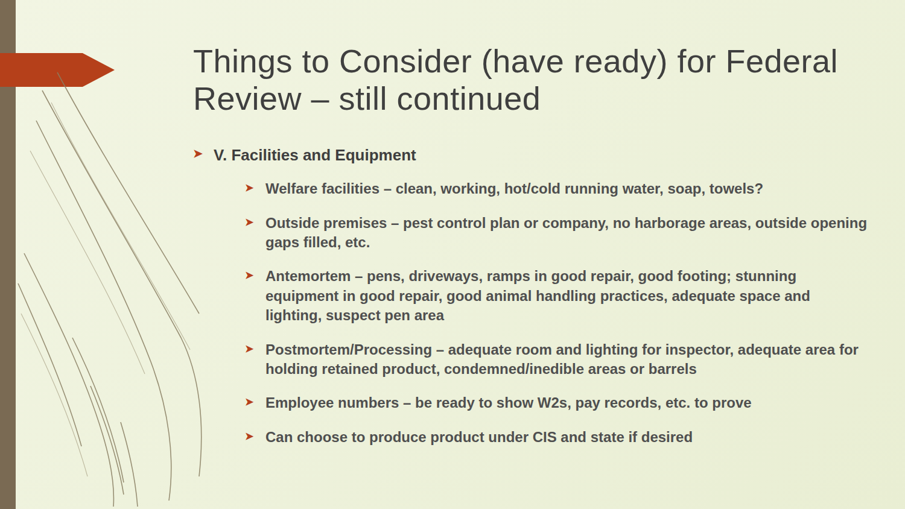Things to Consider (have ready) for Federal Review – still continued
V. Facilities and Equipment
Welfare facilities – clean, working, hot/cold running water, soap, towels?
Outside premises – pest control plan or company, no harborage areas, outside opening gaps filled, etc.
Antemortem – pens, driveways, ramps in good repair, good footing; stunning equipment in good repair, good animal handling practices, adequate space and lighting, suspect pen area
Postmortem/Processing – adequate room and lighting for inspector, adequate area for holding retained product, condemned/inedible areas or barrels
Employee numbers – be ready to show W2s, pay records, etc. to prove
Can choose to produce product under CIS and state if desired